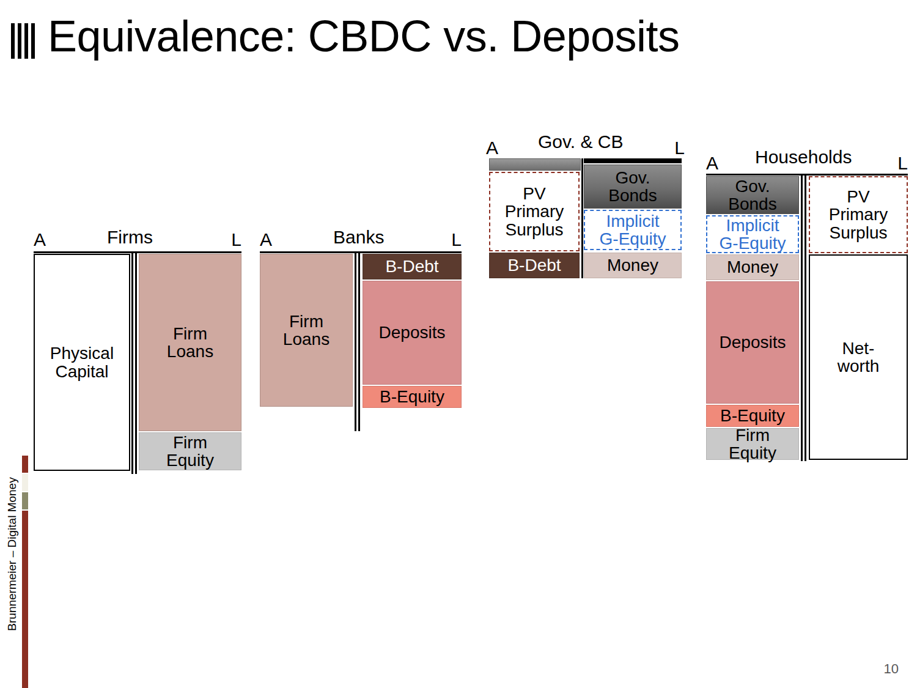Equivalence: CBDC vs. Deposits
A
Firms
L
Physical
Capital
Firm
Loans
Firm
Equity
A
Banks
L
Firm
Loans
B-Debt
Deposits
B-Equity
A
Gov. & CB
L
PV
Primary
Surplus
B-Debt
Gov.
Bonds
Implicit
G-Equity
Money
A
Households
L
Gov.
Bonds
Implicit
G-Equity
Money
Deposits
B-Equity
Firm
Equity
PV
Primary
Surplus
Net-
worth
Brunnermeier – Digital Money
10